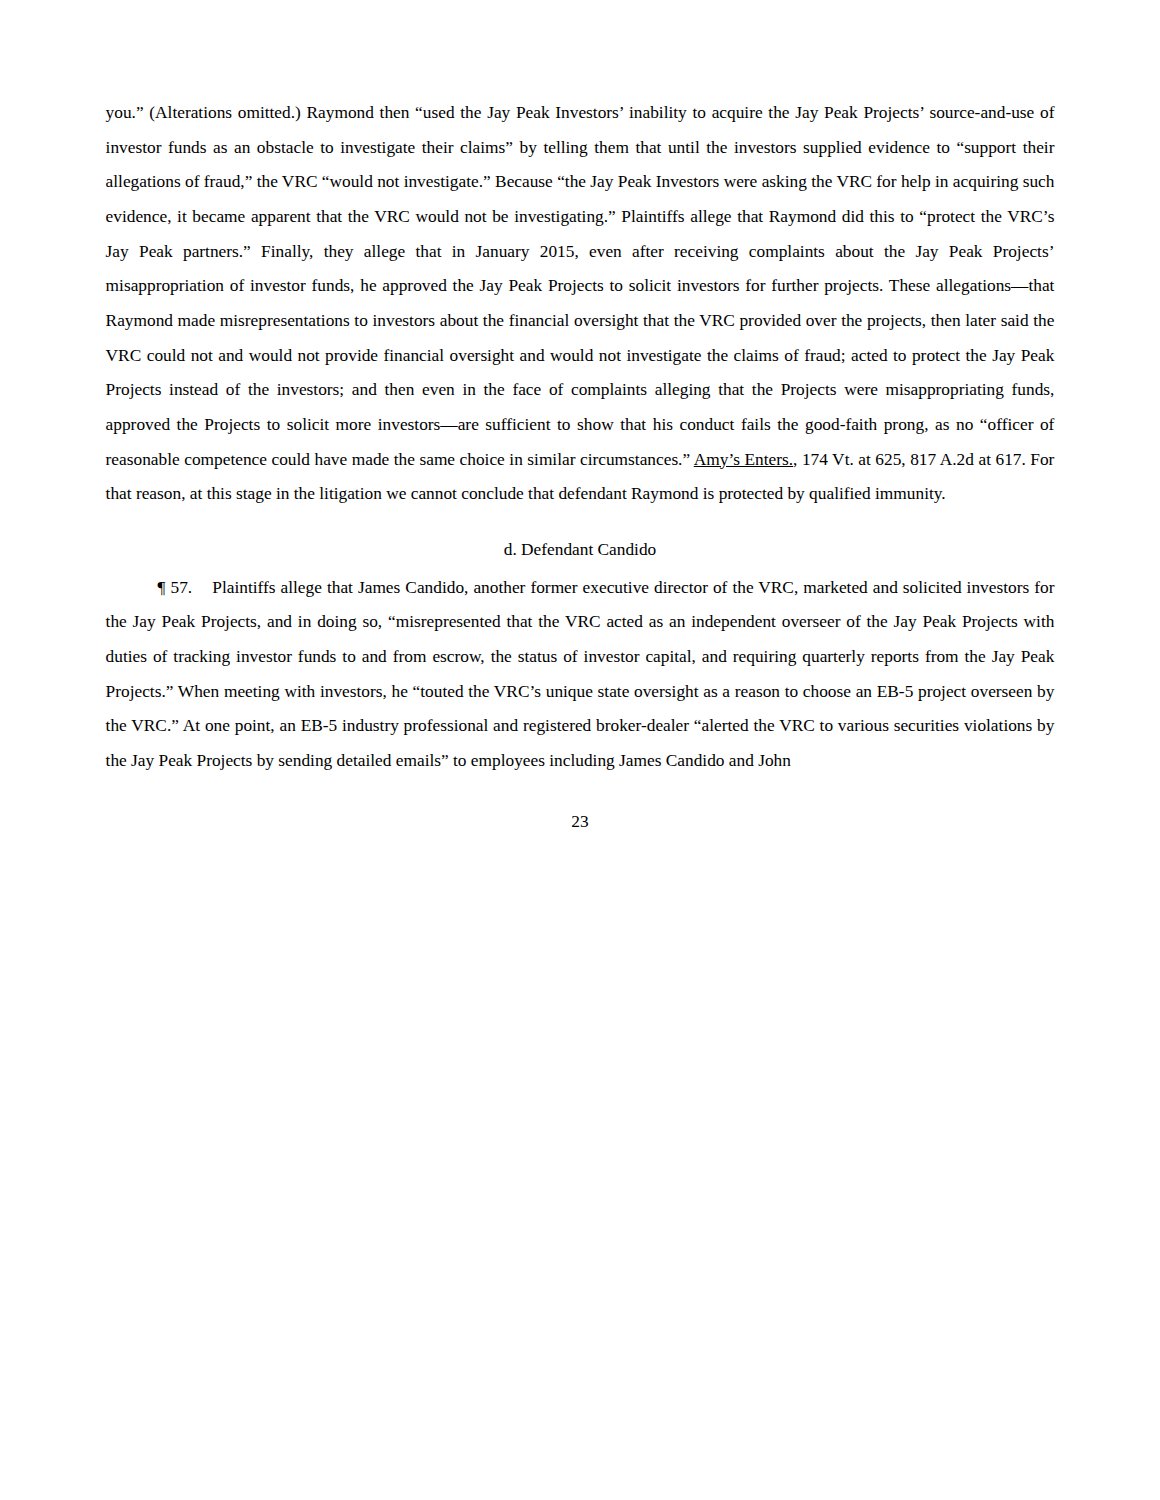you.” (Alterations omitted.) Raymond then “used the Jay Peak Investors’ inability to acquire the Jay Peak Projects’ source-and-use of investor funds as an obstacle to investigate their claims” by telling them that until the investors supplied evidence to “support their allegations of fraud,” the VRC “would not investigate.” Because “the Jay Peak Investors were asking the VRC for help in acquiring such evidence, it became apparent that the VRC would not be investigating.” Plaintiffs allege that Raymond did this to “protect the VRC’s Jay Peak partners.” Finally, they allege that in January 2015, even after receiving complaints about the Jay Peak Projects’ misappropriation of investor funds, he approved the Jay Peak Projects to solicit investors for further projects. These allegations—that Raymond made misrepresentations to investors about the financial oversight that the VRC provided over the projects, then later said the VRC could not and would not provide financial oversight and would not investigate the claims of fraud; acted to protect the Jay Peak Projects instead of the investors; and then even in the face of complaints alleging that the Projects were misappropriating funds, approved the Projects to solicit more investors—are sufficient to show that his conduct fails the good-faith prong, as no “officer of reasonable competence could have made the same choice in similar circumstances.” Amy’s Enters., 174 Vt. at 625, 817 A.2d at 617. For that reason, at this stage in the litigation we cannot conclude that defendant Raymond is protected by qualified immunity.
d. Defendant Candido
¶ 57. Plaintiffs allege that James Candido, another former executive director of the VRC, marketed and solicited investors for the Jay Peak Projects, and in doing so, “misrepresented that the VRC acted as an independent overseer of the Jay Peak Projects with duties of tracking investor funds to and from escrow, the status of investor capital, and requiring quarterly reports from the Jay Peak Projects.” When meeting with investors, he “touted the VRC’s unique state oversight as a reason to choose an EB-5 project overseen by the VRC.” At one point, an EB-5 industry professional and registered broker-dealer “alerted the VRC to various securities violations by the Jay Peak Projects by sending detailed emails” to employees including James Candido and John
23